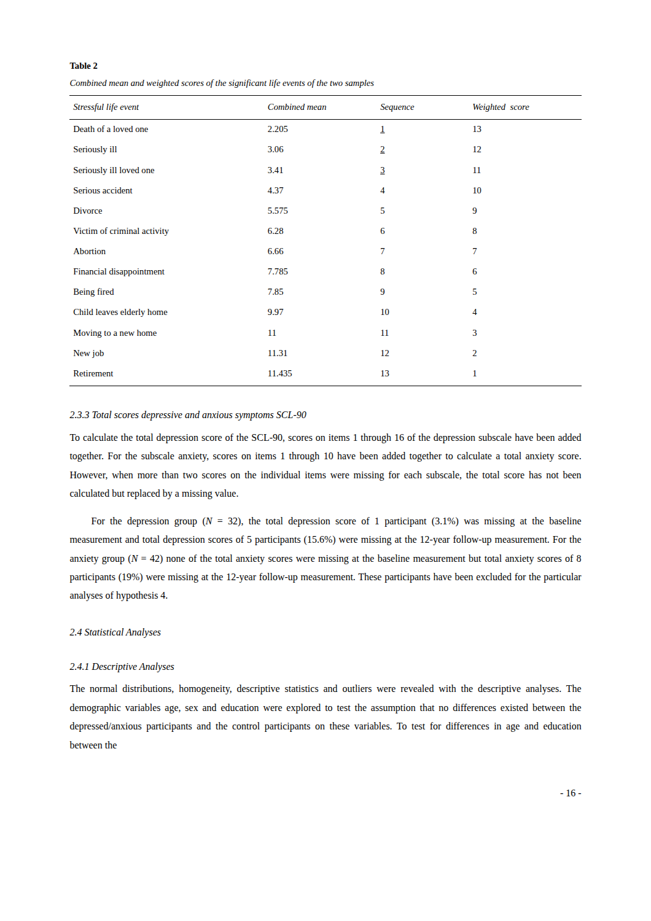Table 2
Combined mean and weighted scores of the significant life events of the two samples
| Stressful life event | Combined mean | Sequence | Weighted score |
| --- | --- | --- | --- |
| Death of a loved one | 2.205 | 1 | 13 |
| Seriously ill | 3.06 | 2 | 12 |
| Seriously ill loved one | 3.41 | 3 | 11 |
| Serious accident | 4.37 | 4 | 10 |
| Divorce | 5.575 | 5 | 9 |
| Victim of criminal activity | 6.28 | 6 | 8 |
| Abortion | 6.66 | 7 | 7 |
| Financial disappointment | 7.785 | 8 | 6 |
| Being fired | 7.85 | 9 | 5 |
| Child leaves elderly home | 9.97 | 10 | 4 |
| Moving to a new home | 11 | 11 | 3 |
| New job | 11.31 | 12 | 2 |
| Retirement | 11.435 | 13 | 1 |
2.3.3 Total scores depressive and anxious symptoms SCL-90
To calculate the total depression score of the SCL-90, scores on items 1 through 16 of the depression subscale have been added together. For the subscale anxiety, scores on items 1 through 10 have been added together to calculate a total anxiety score. However, when more than two scores on the individual items were missing for each subscale, the total score has not been calculated but replaced by a missing value.
For the depression group (N = 32), the total depression score of 1 participant (3.1%) was missing at the baseline measurement and total depression scores of 5 participants (15.6%) were missing at the 12-year follow-up measurement. For the anxiety group (N = 42) none of the total anxiety scores were missing at the baseline measurement but total anxiety scores of 8 participants (19%) were missing at the 12-year follow-up measurement. These participants have been excluded for the particular analyses of hypothesis 4.
2.4 Statistical Analyses
2.4.1 Descriptive Analyses
The normal distributions, homogeneity, descriptive statistics and outliers were revealed with the descriptive analyses. The demographic variables age, sex and education were explored to test the assumption that no differences existed between the depressed/anxious participants and the control participants on these variables. To test for differences in age and education between the
- 16 -